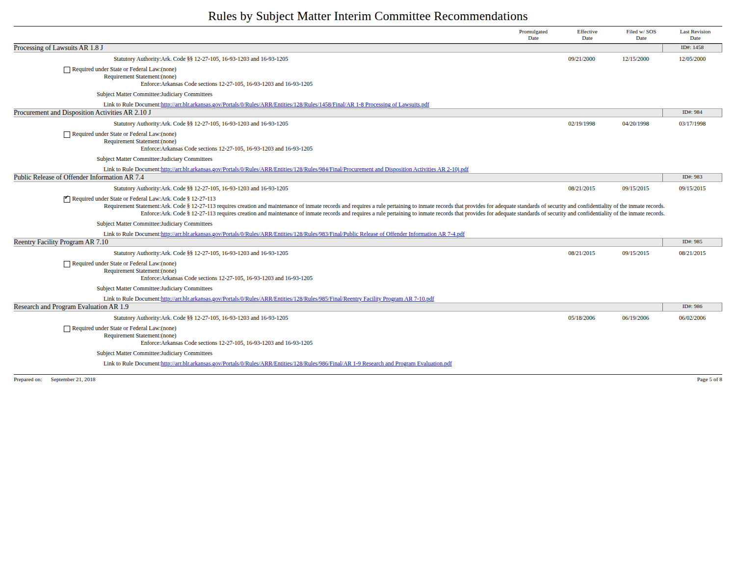Rules by Subject Matter Interim Committee Recommendations
| | Promulgated Date | Effective Date | Filed w/ SOS Date | Last Revision Date |
| Processing of Lawsuits AR 1.8 J | ID#: 1458 |
| Statutory Authority: | Ark. Code §§ 12-27-105, 16-93-1203 and 16-93-1205 | 09/21/2000 | 12/15/2000 | 12/05/2000 |
| Required under State or Federal Law: | (none) |
| Requirement Statement: | (none) |
| Enforce: | Arkansas Code sections 12-27-105, 16-93-1203 and 16-93-1205 |
| Subject Matter Committee: | Judiciary Committees |
| Link to Rule Document: | http://arr.blr.arkansas.gov/Portals/0/Rules/ARR/Entities/128/Rules/1458/Final/AR 1-8 Processing of Lawsuits.pdf |
| Procurement and Disposition Activities AR 2.10 J | ID#: 984 |
| Statutory Authority: | Ark. Code §§ 12-27-105, 16-93-1203 and 16-93-1205 | 02/19/1998 | 04/20/1998 | 03/17/1998 |
| Required under State or Federal Law: | (none) |
| Requirement Statement: | (none) |
| Enforce: | Arkansas Code sections 12-27-105, 16-93-1203 and 16-93-1205 |
| Subject Matter Committee: | Judiciary Committees |
| Link to Rule Document: | http://arr.blr.arkansas.gov/Portals/0/Rules/ARR/Entities/128/Rules/984/Final/Procurement and Disposition Activities AR 2-10j.pdf |
| Public Release of Offender Information AR 7.4 | ID#: 983 |
| Statutory Authority: | Ark. Code §§ 12-27-105, 16-93-1203 and 16-93-1205 | 08/21/2015 | 09/15/2015 | 09/15/2015 |
| Required under State or Federal Law: | Ark. Code § 12-27-113 |
| Requirement Statement: | Ark. Code § 12-27-113 requires creation and maintenance of inmate records and requires a rule pertaining to inmate records that provides for adequate standards of security and confidentiality of the inmate records. |
| Enforce: | Ark. Code § 12-27-113 requires creation and maintenance of inmate records and requires a rule pertaining to inmate records that provides for adequate standards of security and confidentiality of the inmate records. |
| Subject Matter Committee: | Judiciary Committees |
| Link to Rule Document: | http://arr.blr.arkansas.gov/Portals/0/Rules/ARR/Entities/128/Rules/983/Final/Public Release of Offender Information AR 7-4.pdf |
| Reentry Facility Program AR 7.10 | ID#: 985 |
| Statutory Authority: | Ark. Code §§ 12-27-105, 16-93-1203 and 16-93-1205 | 08/21/2015 | 09/15/2015 | 08/21/2015 |
| Required under State or Federal Law: | (none) |
| Requirement Statement: | (none) |
| Enforce: | Arkansas Code sections 12-27-105, 16-93-1203 and 16-93-1205 |
| Subject Matter Committee: | Judiciary Committees |
| Link to Rule Document: | http://arr.blr.arkansas.gov/Portals/0/Rules/ARR/Entities/128/Rules/985/Final/Reentry Facility Program AR 7-10.pdf |
| Research and Program Evaluation AR 1.9 | ID#: 986 |
| Statutory Authority: | Ark. Code §§ 12-27-105, 16-93-1203 and 16-93-1205 | 05/18/2006 | 06/19/2006 | 06/02/2006 |
| Required under State or Federal Law: | (none) |
| Requirement Statement: | (none) |
| Enforce: | Arkansas Code sections 12-27-105, 16-93-1203 and 16-93-1205 |
| Subject Matter Committee: | Judiciary Committees |
| Link to Rule Document: | http://arr.blr.arkansas.gov/Portals/0/Rules/ARR/Entities/128/Rules/986/Final/AR 1-9 Research and Program Evaluation.pdf |
Prepared on: September 21, 2018
Page 5 of 8